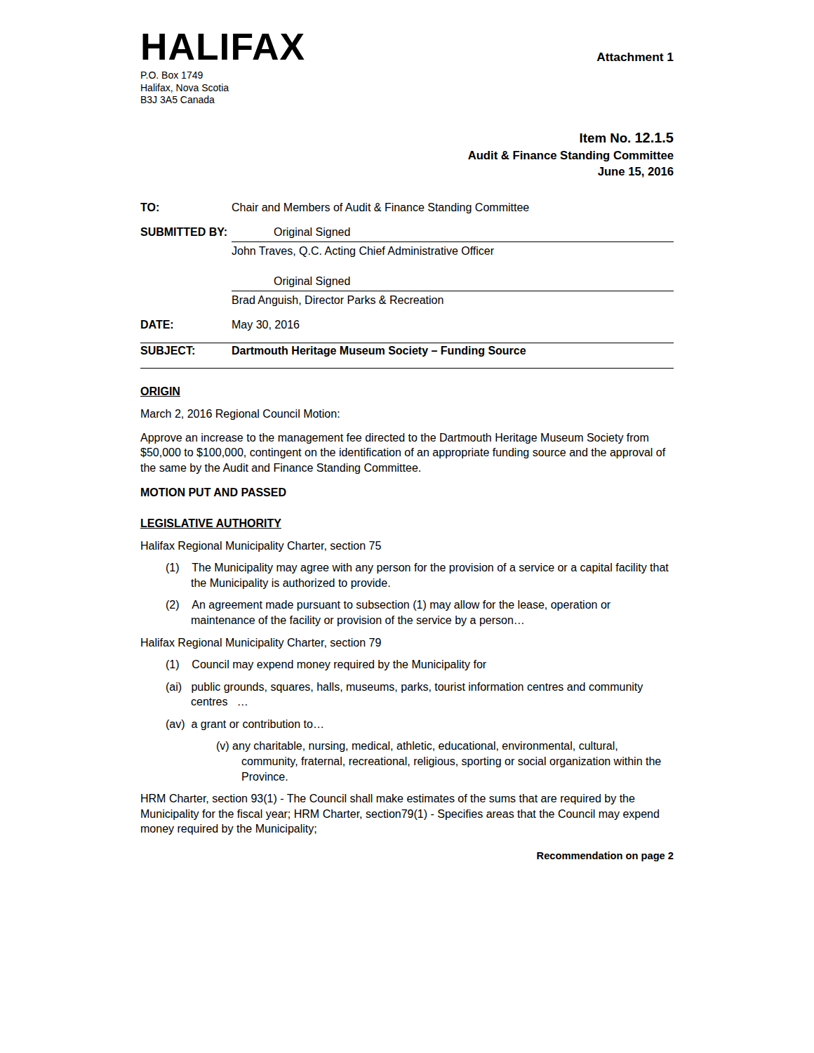Attachment 1
HALIFAX
P.O. Box 1749
Halifax, Nova Scotia
B3J 3A5 Canada
Item No. 12.1.5
Audit & Finance Standing Committee
June 15, 2016
| TO: | Chair and Members of Audit & Finance Standing Committee |
| SUBMITTED BY: | Original Signed John Traves, Q.C. Acting Chief Administrative Officer Original Signed Brad Anguish, Director Parks & Recreation |
| DATE: | May 30, 2016 |
| SUBJECT: | Dartmouth Heritage Museum Society – Funding Source |
ORIGIN
March 2, 2016 Regional Council Motion:
Approve an increase to the management fee directed to the Dartmouth Heritage Museum Society from $50,000 to $100,000, contingent on the identification of an appropriate funding source and the approval of the same by the Audit and Finance Standing Committee.
MOTION PUT AND PASSED
LEGISLATIVE AUTHORITY
Halifax Regional Municipality Charter, section 75
(1) The Municipality may agree with any person for the provision of a service or a capital facility that the Municipality is authorized to provide.
(2) An agreement made pursuant to subsection (1) may allow for the lease, operation or maintenance of the facility or provision of the service by a person…
Halifax Regional Municipality Charter, section 79
(1) Council may expend money required by the Municipality for
(ai) public grounds, squares, halls, museums, parks, tourist information centres and community centres …
(av) a grant or contribution to…
(v) any charitable, nursing, medical, athletic, educational, environmental, cultural, community, fraternal, recreational, religious, sporting or social organization within the Province.
HRM Charter, section 93(1) - The Council shall make estimates of the sums that are required by the Municipality for the fiscal year; HRM Charter, section79(1) - Specifies areas that the Council may expend money required by the Municipality;
Recommendation on page 2